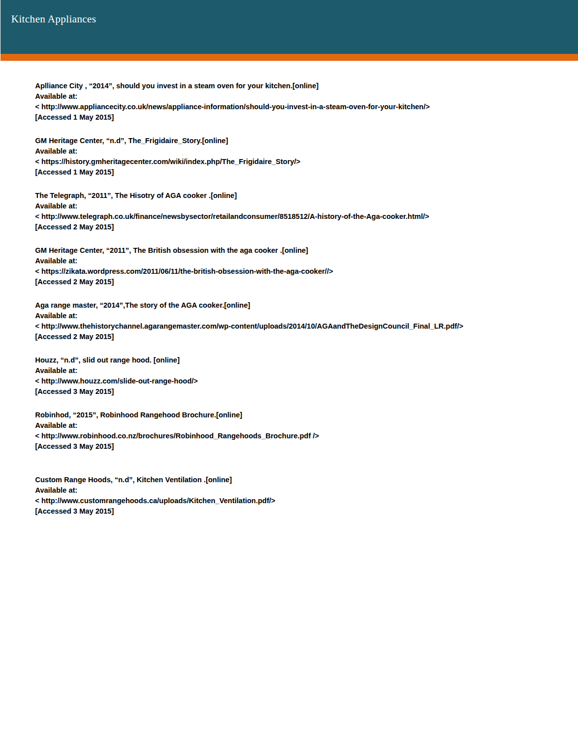Kitchen Appliances
Aplliance City , “2014”, should you invest in a steam oven for your kitchen.[online]
Available at:
< http://www.appliancecity.co.uk/news/appliance-information/should-you-invest-in-a-steam-oven-for-your-kitchen/>
[Accessed 1 May 2015]
GM Heritage Center, “n.d”, The_Frigidaire_Story.[online]
Available at:
< https://history.gmheritagecenter.com/wiki/index.php/The_Frigidaire_Story/>
[Accessed 1 May 2015]
The Telegraph, “2011”, The Hisotry of AGA cooker .[online]
Available at:
< http://www.telegraph.co.uk/finance/newsbysector/retailandconsumer/8518512/A-history-of-the-Aga-cooker.html/>
[Accessed 2 May 2015]
GM Heritage Center, “2011”, The British obsession with the aga cooker .[online]
Available at:
< https://zikata.wordpress.com/2011/06/11/the-british-obsession-with-the-aga-cooker//>
[Accessed 2 May 2015]
Aga range master, “2014”,The story of the AGA cooker.[online]
Available at:
< http://www.thehistorychannel.agarangemaster.com/wp-content/uploads/2014/10/AGAandTheDesignCouncil_Final_LR.pdf/>
[Accessed 2 May 2015]
Houzz, “n.d”, slid out range hood. [online]
Available at:
< http://www.houzz.com/slide-out-range-hood/>
[Accessed 3 May 2015]
Robinhod, “2015”, Robinhood Rangehood Brochure.[online]
Available at:
< http://www.robinhood.co.nz/brochures/Robinhood_Rangehoods_Brochure.pdf />
[Accessed 3 May 2015]
Custom Range Hoods, “n.d”, Kitchen Ventilation .[online]
Available at:
< http://www.customrangehoods.ca/uploads/Kitchen_Ventilation.pdf/>
[Accessed 3 May 2015]